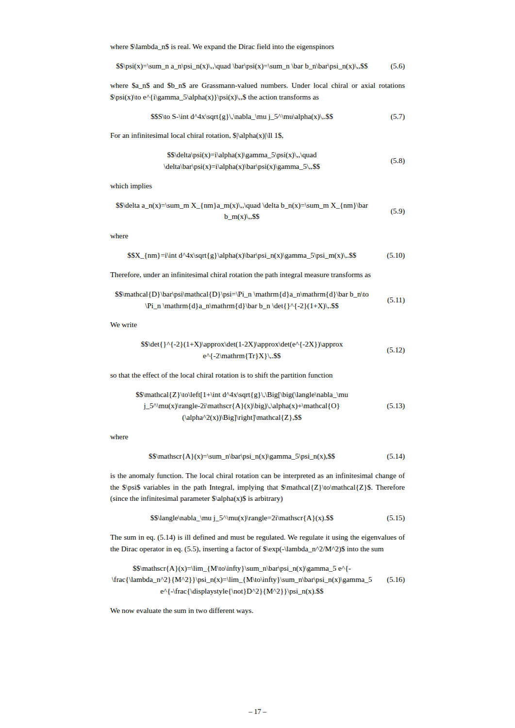where $\lambda_n$ is real. We expand the Dirac field into the eigenspinors
$$\psi(x)=\sum_n a_n\psi_n(x)\,,\quad \bar\psi(x)=\sum_n \bar b_n\bar\psi_n(x)\,,$$
(5.6)
where $a_n$ and $b_n$ are Grassmann-valued numbers. Under local chiral or axial rotations $\psi(x)\to e^{i\gamma_5\alpha(x)}\psi(x)\,,$ the action transforms as
$$S\to S-\int d^4x\sqrt{g}\,\nabla_\mu j_5^\mu\alpha(x)\,.$$
(5.7)
For an infinitesimal local chiral rotation, $|\alpha(x)|\ll 1$,
$$\delta\psi(x)=i\alpha(x)\gamma_5\psi(x)\,,\quad \delta\bar\psi(x)=i\alpha(x)\bar\psi(x)\gamma_5\,,$$
(5.8)
which implies
$$\delta a_n(x)=\sum_m X_{nm}a_m(x)\,,\quad \delta b_n(x)=\sum_m X_{nm}\bar b_m(x)\,,$$
(5.9)
where
$$X_{nm}=i\int d^4x\sqrt{g}\alpha(x)\bar\psi_n(x)\gamma_5\psi_m(x)\,.$$
(5.10)
Therefore, under an infinitesimal chiral rotation the path integral measure transforms as
$$\mathcal{D}\bar\psi\mathcal{D}\psi=\Pi_n \mathrm{d}a_n\mathrm{d}\bar b_n\to \Pi_n \mathrm{d}a_n\mathrm{d}\bar b_n \det{}^{-2}(1+X)\,.$$
(5.11)
We write
$$\det{}^{-2}(1+X)\approx\det(1-2X)\approx\det(e^{-2X})\approx e^{-2\mathrm{Tr}X}\,.$$
(5.12)
so that the effect of the local chiral rotation is to shift the partition function
$$\mathcal{Z}\to\left[1+\int d^4x\sqrt{g}\,\Big[\big(\langle\nabla_\mu j_5^\mu(x)\rangle-2i\mathscr{A}(x)\big)\,\alpha(x)+\mathcal{O}(\alpha^2(x))\Big]\right]\mathcal{Z},$$
(5.13)
where
$$\mathscr{A}(x)=\sum_n\bar\psi_n(x)\gamma_5\psi_n(x),$$
(5.14)
is the anomaly function. The local chiral rotation can be interpreted as an infinitesimal change of the $\psi$ variables in the path Integral, implying that $\mathcal{Z}\to\mathcal{Z}$. Therefore (since the infinitesimal parameter $\alpha(x)$ is arbitrary)
$$\langle\nabla_\mu j_5^\mu(x)\rangle=2i\mathscr{A}(x).$$
(5.15)
The sum in eq. (5.14) is ill defined and must be regulated. We regulate it using the eigenvalues of the Dirac operator in eq. (5.5), inserting a factor of $\exp(-\lambda_n^2/M^2)$ into the sum
$$\mathscr{A}(x)=\lim_{M\to\infty}\sum_n\bar\psi_n(x)\gamma_5 e^{-\frac{\lambda_n^2}{M^2}}\psi_n(x)=\lim_{M\to\infty}\sum_n\bar\psi_n(x)\gamma_5 e^{-\frac{\displaystyle{\not}D^2}{M^2}}\psi_n(x).$$
(5.16)
We now evaluate the sum in two different ways.
– 17 –